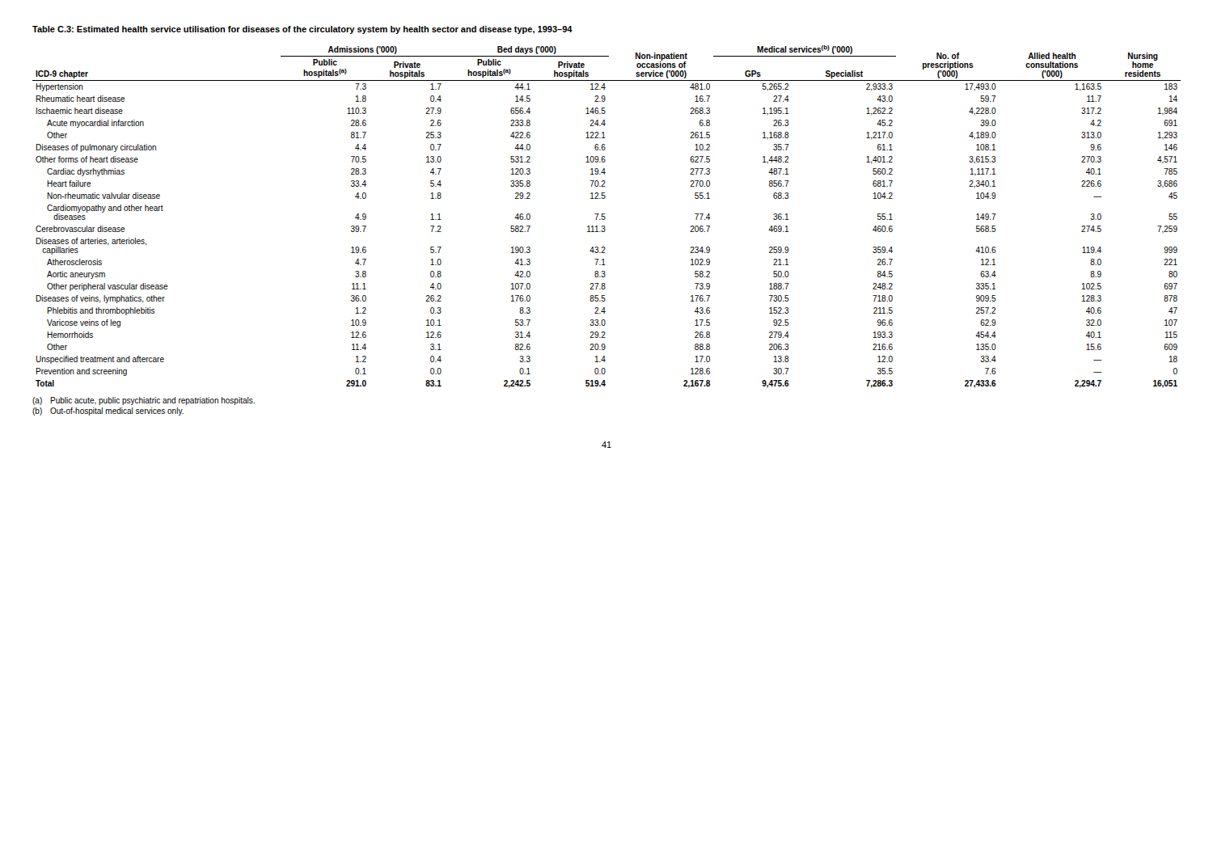Table C.3: Estimated health service utilisation for diseases of the circulatory system by health sector and disease type, 1993–94
| ICD-9 chapter | Admissions ('000) | Bed days ('000) | Non-inpatient occasions of service ('000) | Medical services (b) ('000) | No. of prescriptions ('000) | Allied health consultations ('000) | Nursing home residents |
| --- | --- | --- | --- | --- | --- | --- | --- |
| Public hospitals (a) | Private hospitals | Public hospitals (a) | Private hospitals | GPs | Specialist |
| Hypertension | 7.3 | 1.7 | 44.1 | 12.4 | 481.0 | 5,265.2 | 2,933.3 | 17,493.0 | 1,163.5 | 183 |
| Rheumatic heart disease | 1.8 | 0.4 | 14.5 | 2.9 | 16.7 | 27.4 | 43.0 | 59.7 | 11.7 | 14 |
| Ischaemic heart disease | 110.3 | 27.9 | 656.4 | 146.5 | 268.3 | 1,195.1 | 1,262.2 | 4,228.0 | 317.2 | 1,984 |
| Acute myocardial infarction | 28.6 | 2.6 | 233.8 | 24.4 | 6.8 | 26.3 | 45.2 | 39.0 | 4.2 | 691 |
| Other | 81.7 | 25.3 | 422.6 | 122.1 | 261.5 | 1,168.8 | 1,217.0 | 4,189.0 | 313.0 | 1,293 |
| Diseases of pulmonary circulation | 4.4 | 0.7 | 44.0 | 6.6 | 10.2 | 35.7 | 61.1 | 108.1 | 9.6 | 146 |
| Other forms of heart disease | 70.5 | 13.0 | 531.2 | 109.6 | 627.5 | 1,448.2 | 1,401.2 | 3,615.3 | 270.3 | 4,571 |
| Cardiac dysrhythmias | 28.3 | 4.7 | 120.3 | 19.4 | 277.3 | 487.1 | 560.2 | 1,117.1 | 40.1 | 785 |
| Heart failure | 33.4 | 5.4 | 335.8 | 70.2 | 270.0 | 856.7 | 681.7 | 2,340.1 | 226.6 | 3,686 |
| Non-rheumatic valvular disease | 4.0 | 1.8 | 29.2 | 12.5 | 55.1 | 68.3 | 104.2 | 104.9 | — | 45 |
| Cardiomyopathy and other heart diseases | 4.9 | 1.1 | 46.0 | 7.5 | 77.4 | 36.1 | 55.1 | 149.7 | 3.0 | 55 |
| Cerebrovascular disease | 39.7 | 7.2 | 582.7 | 111.3 | 206.7 | 469.1 | 460.6 | 568.5 | 274.5 | 7,259 |
| Diseases of arteries, arterioles, capillaries | 19.6 | 5.7 | 190.3 | 43.2 | 234.9 | 259.9 | 359.4 | 410.6 | 119.4 | 999 |
| Atherosclerosis | 4.7 | 1.0 | 41.3 | 7.1 | 102.9 | 21.1 | 26.7 | 12.1 | 8.0 | 221 |
| Aortic aneurysm | 3.8 | 0.8 | 42.0 | 8.3 | 58.2 | 50.0 | 84.5 | 63.4 | 8.9 | 80 |
| Other peripheral vascular disease | 11.1 | 4.0 | 107.0 | 27.8 | 73.9 | 188.7 | 248.2 | 335.1 | 102.5 | 697 |
| Diseases of veins, lymphatics, other | 36.0 | 26.2 | 176.0 | 85.5 | 176.7 | 730.5 | 718.0 | 909.5 | 128.3 | 878 |
| Phlebitis and thrombophlebitis | 1.2 | 0.3 | 8.3 | 2.4 | 43.6 | 152.3 | 211.5 | 257.2 | 40.6 | 47 |
| Varicose veins of leg | 10.9 | 10.1 | 53.7 | 33.0 | 17.5 | 92.5 | 96.6 | 62.9 | 32.0 | 107 |
| Hemorrhoids | 12.6 | 12.6 | 31.4 | 29.2 | 26.8 | 279.4 | 193.3 | 454.4 | 40.1 | 115 |
| Other | 11.4 | 3.1 | 82.6 | 20.9 | 88.8 | 206.3 | 216.6 | 135.0 | 15.6 | 609 |
| Unspecified treatment and aftercare | 1.2 | 0.4 | 3.3 | 1.4 | 17.0 | 13.8 | 12.0 | 33.4 | — | 18 |
| Prevention and screening | 0.1 | 0.0 | 0.1 | 0.0 | 128.6 | 30.7 | 35.5 | 7.6 | — | 0 |
| Total | 291.0 | 83.1 | 2,242.5 | 519.4 | 2,167.8 | 9,475.6 | 7,286.3 | 27,433.6 | 2,294.7 | 16,051 |
(a) Public acute, public psychiatric and repatriation hospitals.
(b) Out-of-hospital medical services only.
41